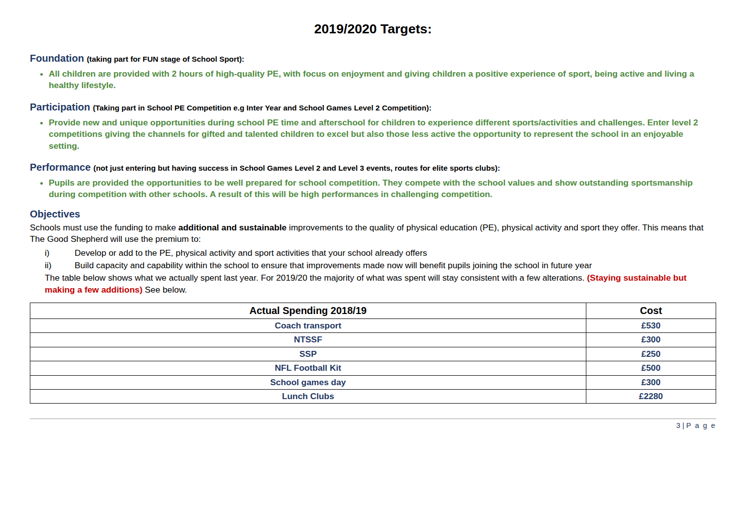2019/2020 Targets:
Foundation (taking part for FUN stage of School Sport):
All children are provided with 2 hours of high-quality PE, with focus on enjoyment and giving children a positive experience of sport, being active and living a healthy lifestyle.
Participation (Taking part in School PE Competition e.g Inter Year and School Games Level 2 Competition):
Provide new and unique opportunities during school PE time and afterschool for children to experience different sports/activities and challenges. Enter level 2 competitions giving the channels for gifted and talented children to excel but also those less active the opportunity to represent the school in an enjoyable setting.
Performance (not just entering but having success in School Games Level 2 and Level 3 events, routes for elite sports clubs):
Pupils are provided the opportunities to be well prepared for school competition. They compete with the school values and show outstanding sportsmanship during competition with other schools. A result of this will be high performances in challenging competition.
Objectives
Schools must use the funding to make additional and sustainable improvements to the quality of physical education (PE), physical activity and sport they offer. This means that The Good Shepherd will use the premium to:
i) Develop or add to the PE, physical activity and sport activities that your school already offers
ii) Build capacity and capability within the school to ensure that improvements made now will benefit pupils joining the school in future year
The table below shows what we actually spent last year. For 2019/20 the majority of what was spent will stay consistent with a few alterations. (Staying sustainable but making a few additions) See below.
| Actual Spending 2018/19 | Cost |
| --- | --- |
| Coach transport | £530 |
| NTSSF | £300 |
| SSP | £250 |
| NFL Football Kit | £500 |
| School games day | £300 |
| Lunch Clubs | £2280 |
3 | P a g e